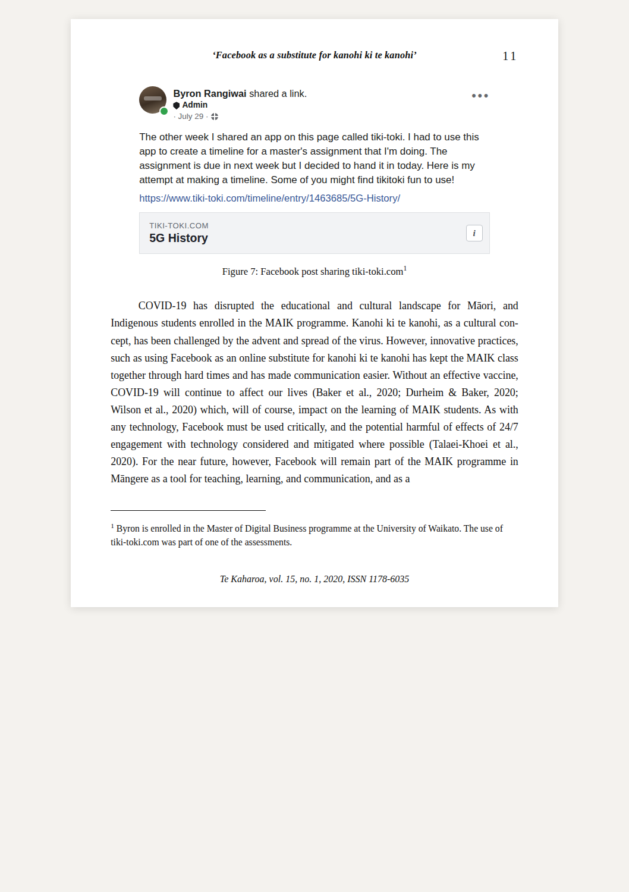‘Facebook as a substitute for kanohi ki te kanohi’ 11
Byron Rangiwai shared a link.
Admin
· July 29 ·
•••
The other week I shared an app on this page called tiki-toki. I had to use this app to create a timeline for a master's assignment that I'm doing. The assignment is due in next week but I decided to hand it in today. Here is my attempt at making a timeline. Some of you might find tikitoki fun to use!
https://www.tiki-toki.com/timeline/entry/1463685/5G-History/
TIKI-TOKI.COM 5G History i
Figure 7: Facebook post sharing tiki-toki.com1
COVID-19 has disrupted the educational and cultural landscape for Māori, and Indigenous students enrolled in the MAIK programme. Kanohi ki te kanohi, as a cultural concept, has been challenged by the advent and spread of the virus. However, innovative practices, such as using Facebook as an online substitute for kanohi ki te kanohi has kept the MAIK class together through hard times and has made communication easier. Without an effective vaccine, COVID-19 will continue to affect our lives (Baker et al., 2020; Durheim & Baker, 2020; Wilson et al., 2020) which, will of course, impact on the learning of MAIK students. As with any technology, Facebook must be used critically, and the potential harmful of effects of 24/7 engagement with technology considered and mitigated where possible (Talaei-Khoei et al., 2020). For the near future, however, Facebook will remain part of the MAIK programme in Māngere as a tool for teaching, learning, and communication, and as a
1 Byron is enrolled in the Master of Digital Business programme at the University of Waikato. The use of tiki-toki.com was part of one of the assessments.
Te Kaharoa, vol. 15, no. 1, 2020, ISSN 1178-6035